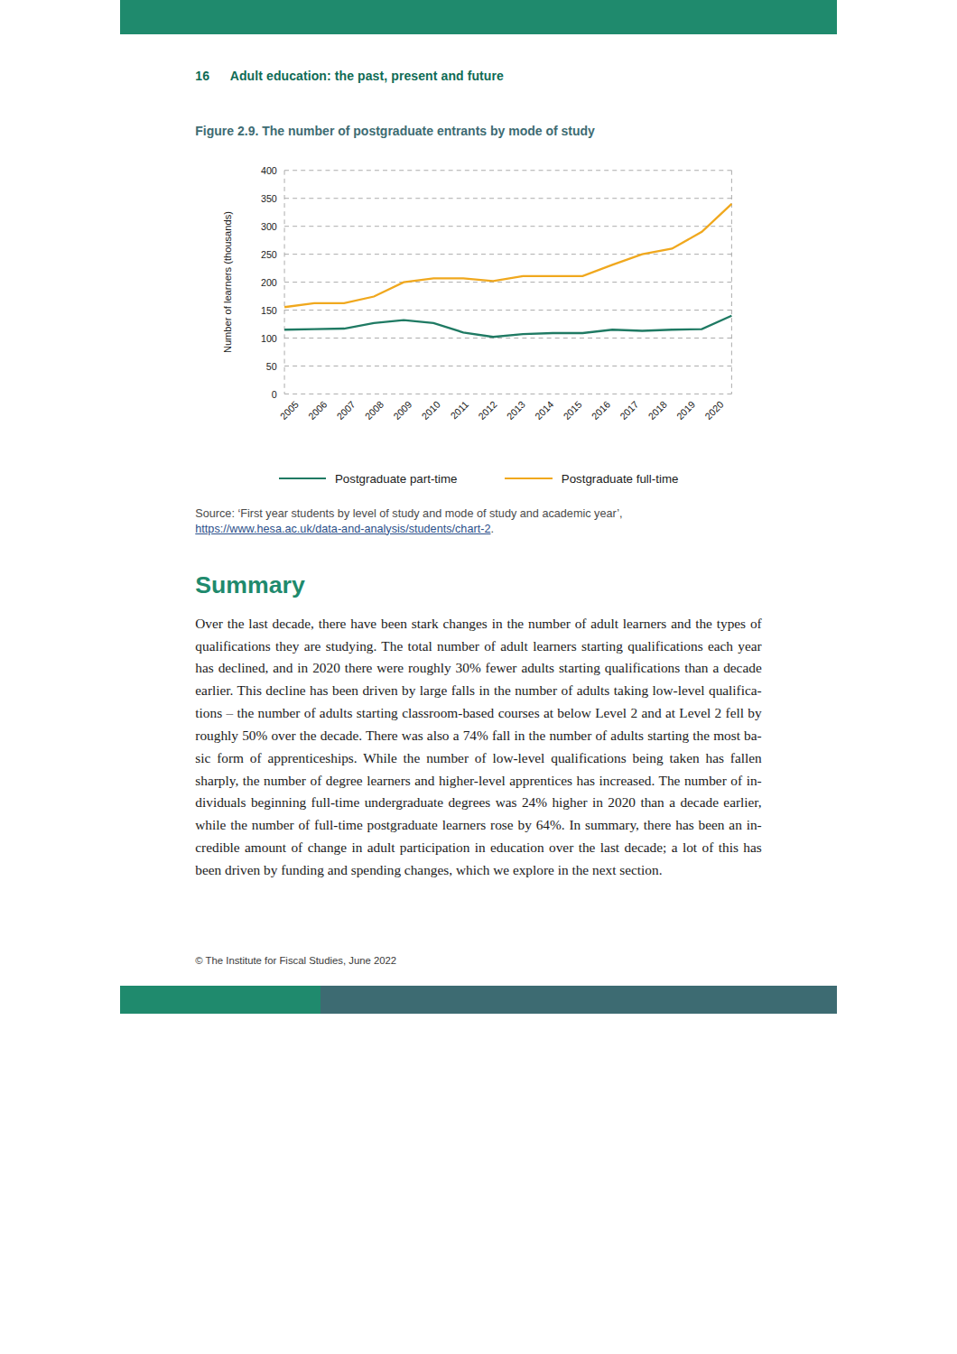16 Adult education: the past, present and future
Figure 2.9. The number of postgraduate entrants by mode of study
400 350 300 250 200 150 100 50 0 Number of learners (thousands) 2005 2006 2007 2008 2009 2010 2011 2012 2013 2014 2015 2016 2017 2018 2019 2020
Postgraduate part-time
Postgraduate full-time
Source: ‘First year students by level of study and mode of study and academic year’,
https://www.hesa.ac.uk/data-and-analysis/students/chart-2.
Summary
Over the last decade, there have been stark changes in the number of adult learners and the types of qualifications they are studying. The total number of adult learners starting qualifications each year has declined, and in 2020 there were roughly 30% fewer adults starting qualifications than a decade earlier. This decline has been driven by large falls in the number of adults taking low-level qualifications – the number of adults starting classroom-based courses at below Level 2 and at Level 2 fell by roughly 50% over the decade. There was also a 74% fall in the number of adults starting the most basic form of apprenticeships. While the number of low-level qualifications being taken has fallen sharply, the number of degree learners and higher-level apprentices has increased. The number of individuals beginning full-time undergraduate degrees was 24% higher in 2020 than a decade earlier, while the number of full-time postgraduate learners rose by 64%. In summary, there has been an incredible amount of change in adult participation in education over the last decade; a lot of this has been driven by funding and spending changes, which we explore in the next section.
© The Institute for Fiscal Studies, June 2022